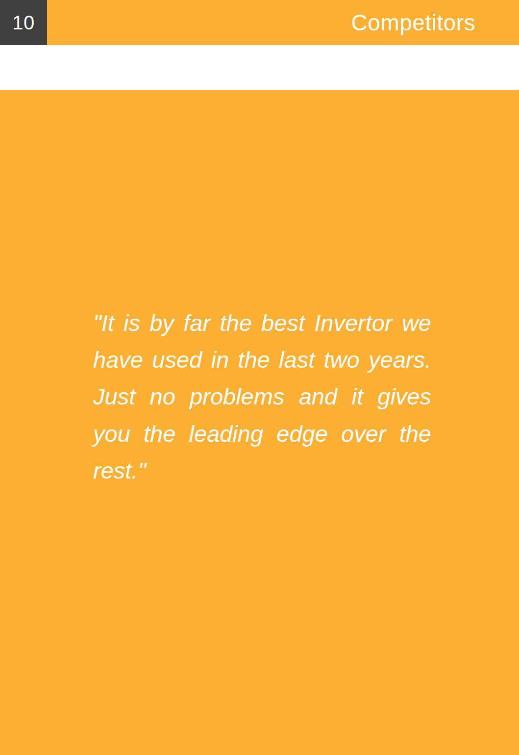10
Competitors
"It is by far the best Invertor we have used in the last two years. Just no problems and it gives you the leading edge over the rest."